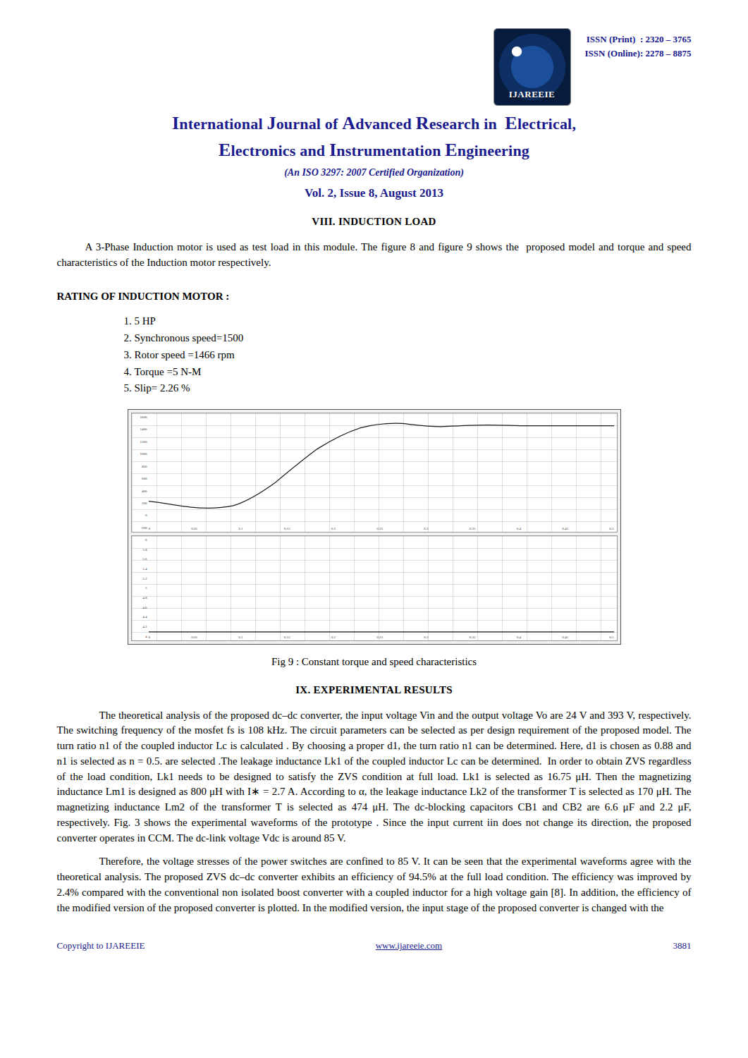ISSN (Print) : 2320 – 3765
ISSN (Online): 2278 – 8875
International Journal of Advanced Research in Electrical,
Electronics and Instrumentation Engineering
(An ISO 3297: 2007 Certified Organization)
Vol. 2, Issue 8, August 2013
VIII. INDUCTION LOAD
A 3-Phase Induction motor is used as test load in this module. The figure 8 and figure 9 shows the proposed model and torque and speed characteristics of the Induction motor respectively.
RATING OF INDUCTION MOTOR :
5 HP
Synchronous speed=1500
Rotor speed =1466 rpm
Torque =5 N-M
Slip= 2.26 %
1600 1400 1200 1000 800 600 400 200 0 -200
00.050.10.150.20.250.30.350.40.450.5
6 5.8 5.6 5.4 5.2 5 4.8 4.6 4.4 4.2 4
00.050.10.150.20.250.30.350.40.450.5
Fig 9 : Constant torque and speed characteristics
IX. EXPERIMENTAL RESULTS
The theoretical analysis of the proposed dc–dc converter, the input voltage Vin and the output voltage Vo are 24 V and 393 V, respectively. The switching frequency of the mosfet fs is 108 kHz. The circuit parameters can be selected as per design requirement of the proposed model. The turn ratio n1 of the coupled inductor Lc is calculated . By choosing a proper d1, the turn ratio n1 can be determined. Here, d1 is chosen as 0.88 and n1 is selected as n = 0.5. are selected .The leakage inductance Lk1 of the coupled inductor Lc can be determined. In order to obtain ZVS regardless of the load condition, Lk1 needs to be designed to satisfy the ZVS condition at full load. Lk1 is selected as 16.75 μH. Then the magnetizing inductance Lm1 is designed as 800 μH with I∗ = 2.7 A. According to α, the leakage inductance Lk2 of the transformer T is selected as 170 μH. The magnetizing inductance Lm2 of the transformer T is selected as 474 μH. The dc-blocking capacitors CB1 and CB2 are 6.6 μF and 2.2 μF, respectively. Fig. 3 shows the experimental waveforms of the prototype . Since the input current iin does not change its direction, the proposed converter operates in CCM. The dc-link voltage Vdc is around 85 V.
Therefore, the voltage stresses of the power switches are confined to 85 V. It can be seen that the experimental waveforms agree with the theoretical analysis. The proposed ZVS dc–dc converter exhibits an efficiency of 94.5% at the full load condition. The efficiency was improved by 2.4% compared with the conventional non isolated boost converter with a coupled inductor for a high voltage gain [8]. In addition, the efficiency of the modified version of the proposed converter is plotted. In the modified version, the input stage of the proposed converter is changed with the
Copyright to IJAREEIE
www.ijareeie.com
3881